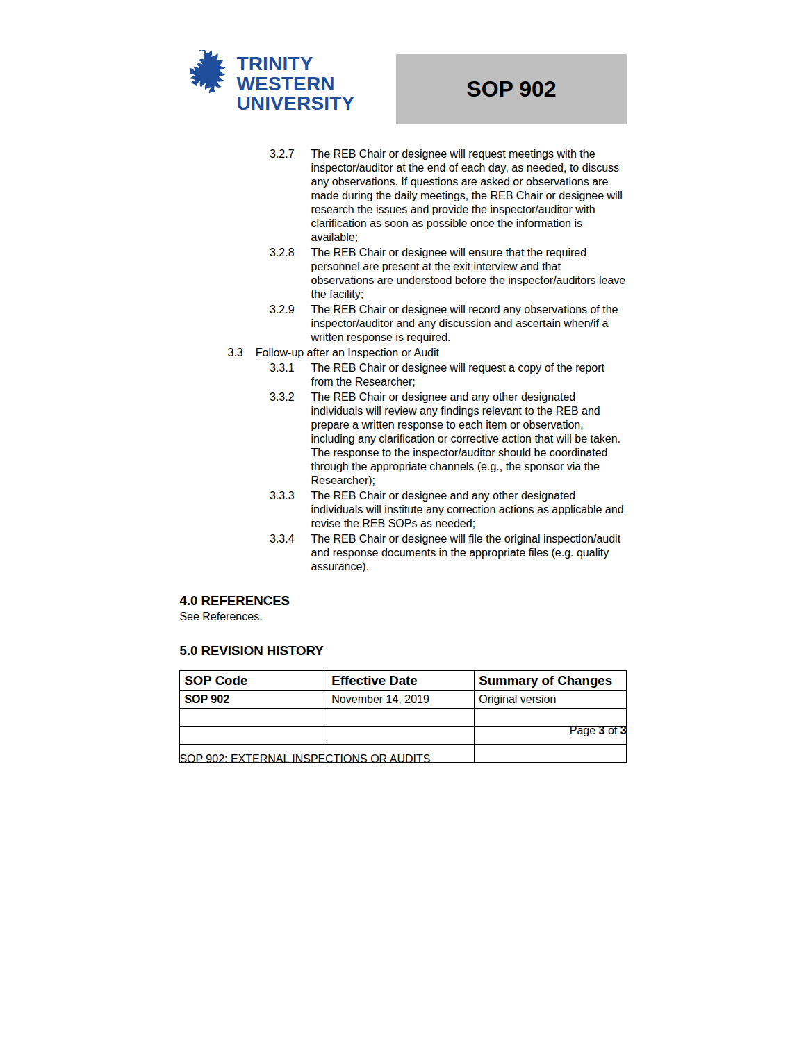TRINITY
WESTERN
UNIVERSITY
SOP 902
3.2.7
The REB Chair or designee will request meetings with the inspector/auditor at the end of each day, as needed, to discuss any observations. If questions are asked or observations are made during the daily meetings, the REB Chair or designee will research the issues and provide the inspector/auditor with clarification as soon as possible once the information is available;
3.2.8
The REB Chair or designee will ensure that the required personnel are present at the exit interview and that observations are understood before the inspector/auditors leave the facility;
3.2.9
The REB Chair or designee will record any observations of the inspector/auditor and any discussion and ascertain when/if a written response is required.
3.3
Follow-up after an Inspection or Audit
3.3.1
The REB Chair or designee will request a copy of the report from the Researcher;
3.3.2
The REB Chair or designee and any other designated individuals will review any findings relevant to the REB and prepare a written response to each item or observation, including any clarification or corrective action that will be taken. The response to the inspector/auditor should be coordinated through the appropriate channels (e.g., the sponsor via the Researcher);
3.3.3
The REB Chair or designee and any other designated individuals will institute any correction actions as applicable and revise the REB SOPs as needed;
3.3.4
The REB Chair or designee will file the original inspection/audit and response documents in the appropriate files (e.g. quality assurance).
4.0 REFERENCES
See References.
5.0 REVISION HISTORY
| SOP Code | Effective Date | Summary of Changes |
| --- | --- | --- |
| SOP 902 | November 14, 2019 | Original version |
Page 3 of 3
SOP 902: EXTERNAL INSPECTIONS OR AUDITS